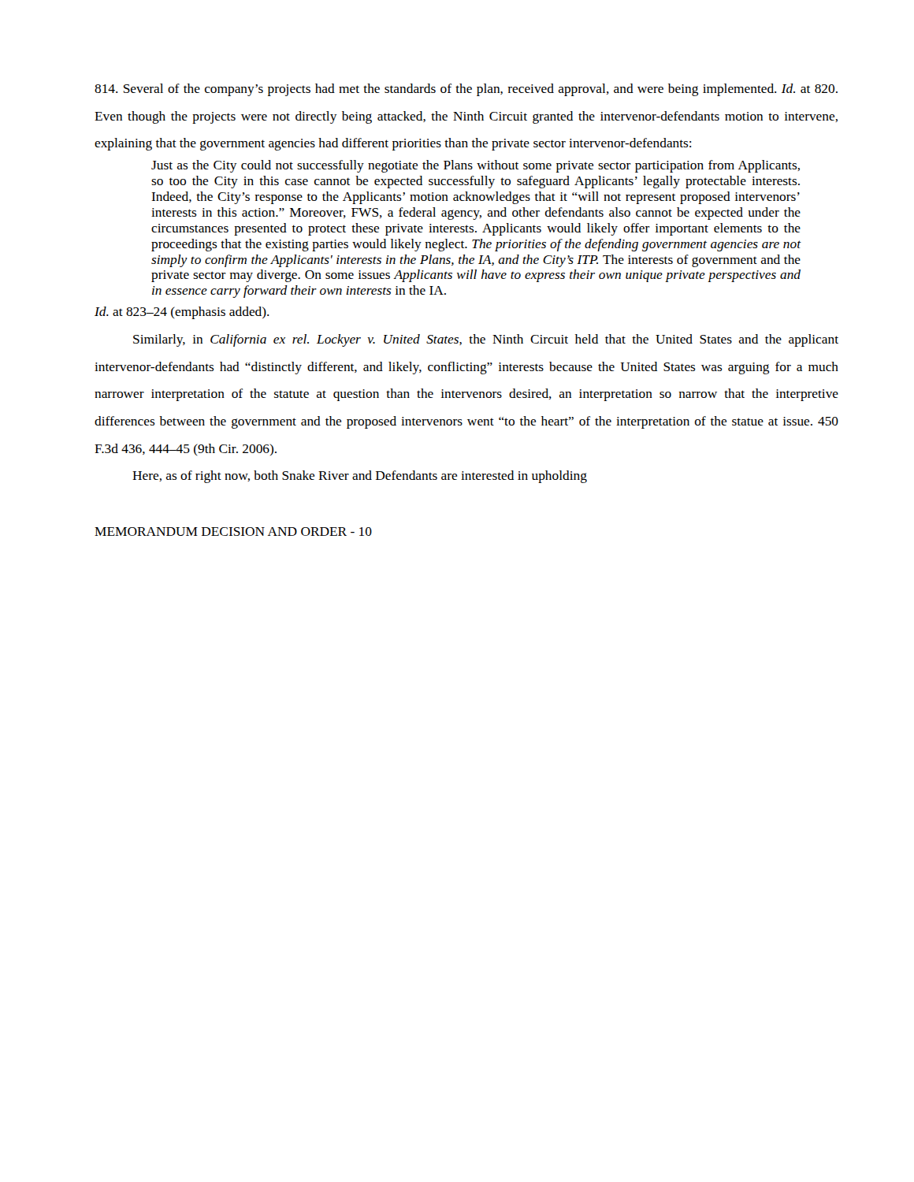814. Several of the company’s projects had met the standards of the plan, received approval, and were being implemented. Id. at 820. Even though the projects were not directly being attacked, the Ninth Circuit granted the intervenor-defendants motion to intervene, explaining that the government agencies had different priorities than the private sector intervenor-defendants:
Just as the City could not successfully negotiate the Plans without some private sector participation from Applicants, so too the City in this case cannot be expected successfully to safeguard Applicants’ legally protectable interests. Indeed, the City’s response to the Applicants’ motion acknowledges that it “will not represent proposed intervenors’ interests in this action.” Moreover, FWS, a federal agency, and other defendants also cannot be expected under the circumstances presented to protect these private interests. Applicants would likely offer important elements to the proceedings that the existing parties would likely neglect. The priorities of the defending government agencies are not simply to confirm the Applicants' interests in the Plans, the IA, and the City’s ITP. The interests of government and the private sector may diverge. On some issues Applicants will have to express their own unique private perspectives and in essence carry forward their own interests in the IA.
Id. at 823–24 (emphasis added).
Similarly, in California ex rel. Lockyer v. United States, the Ninth Circuit held that the United States and the applicant intervenor-defendants had “distinctly different, and likely, conflicting” interests because the United States was arguing for a much narrower interpretation of the statute at question than the intervenors desired, an interpretation so narrow that the interpretive differences between the government and the proposed intervenors went “to the heart” of the interpretation of the statue at issue. 450 F.3d 436, 444–45 (9th Cir. 2006).
Here, as of right now, both Snake River and Defendants are interested in upholding
MEMORANDUM DECISION AND ORDER - 10